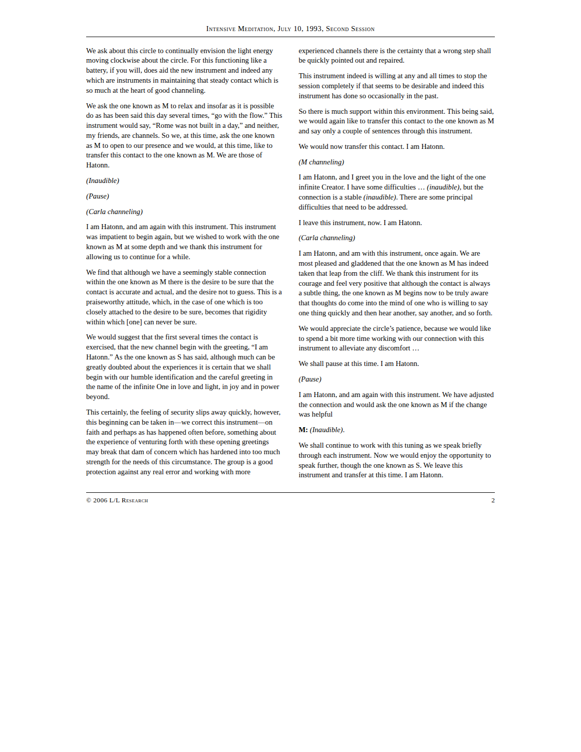Intensive Meditation, July 10, 1993, Second Session
We ask about this circle to continually envision the light energy moving clockwise about the circle. For this functioning like a battery, if you will, does aid the new instrument and indeed any which are instruments in maintaining that steady contact which is so much at the heart of good channeling.
We ask the one known as M to relax and insofar as it is possible do as has been said this day several times, “go with the flow.” This instrument would say, “Rome was not built in a day,” and neither, my friends, are channels. So we, at this time, ask the one known as M to open to our presence and we would, at this time, like to transfer this contact to the one known as M. We are those of Hatonn.
(Inaudible)
(Pause)
(Carla channeling)
I am Hatonn, and am again with this instrument. This instrument was impatient to begin again, but we wished to work with the one known as M at some depth and we thank this instrument for allowing us to continue for a while.
We find that although we have a seemingly stable connection within the one known as M there is the desire to be sure that the contact is accurate and actual, and the desire not to guess. This is a praiseworthy attitude, which, in the case of one which is too closely attached to the desire to be sure, becomes that rigidity within which [one] can never be sure.
We would suggest that the first several times the contact is exercised, that the new channel begin with the greeting, “I am Hatonn.” As the one known as S has said, although much can be greatly doubted about the experiences it is certain that we shall begin with our humble identification and the careful greeting in the name of the infinite One in love and light, in joy and in power beyond.
This certainly, the feeling of security slips away quickly, however, this beginning can be taken in—we correct this instrument—on faith and perhaps as has happened often before, something about the experience of venturing forth with these opening greetings may break that dam of concern which has hardened into too much strength for the needs of this circumstance. The group is a good protection against any real error and working with more experienced channels there is the certainty that a wrong step shall be quickly pointed out and repaired.
This instrument indeed is willing at any and all times to stop the session completely if that seems to be desirable and indeed this instrument has done so occasionally in the past.
So there is much support within this environment. This being said, we would again like to transfer this contact to the one known as M and say only a couple of sentences through this instrument.
We would now transfer this contact. I am Hatonn.
(M channeling)
I am Hatonn, and I greet you in the love and the light of the one infinite Creator. I have some difficulties … (inaudible), but the connection is a stable (inaudible). There are some principal difficulties that need to be addressed.
I leave this instrument, now. I am Hatonn.
(Carla channeling)
I am Hatonn, and am with this instrument, once again. We are most pleased and gladdened that the one known as M has indeed taken that leap from the cliff. We thank this instrument for its courage and feel very positive that although the contact is always a subtle thing, the one known as M begins now to be truly aware that thoughts do come into the mind of one who is willing to say one thing quickly and then hear another, say another, and so forth.
We would appreciate the circle’s patience, because we would like to spend a bit more time working with our connection with this instrument to alleviate any discomfort …
We shall pause at this time. I am Hatonn.
(Pause)
I am Hatonn, and am again with this instrument. We have adjusted the connection and would ask the one known as M if the change was helpful
M: (Inaudible).
We shall continue to work with this tuning as we speak briefly through each instrument. Now we would enjoy the opportunity to speak further, though the one known as S. We leave this instrument and transfer at this time. I am Hatonn.
© 2006 L/L Research 2